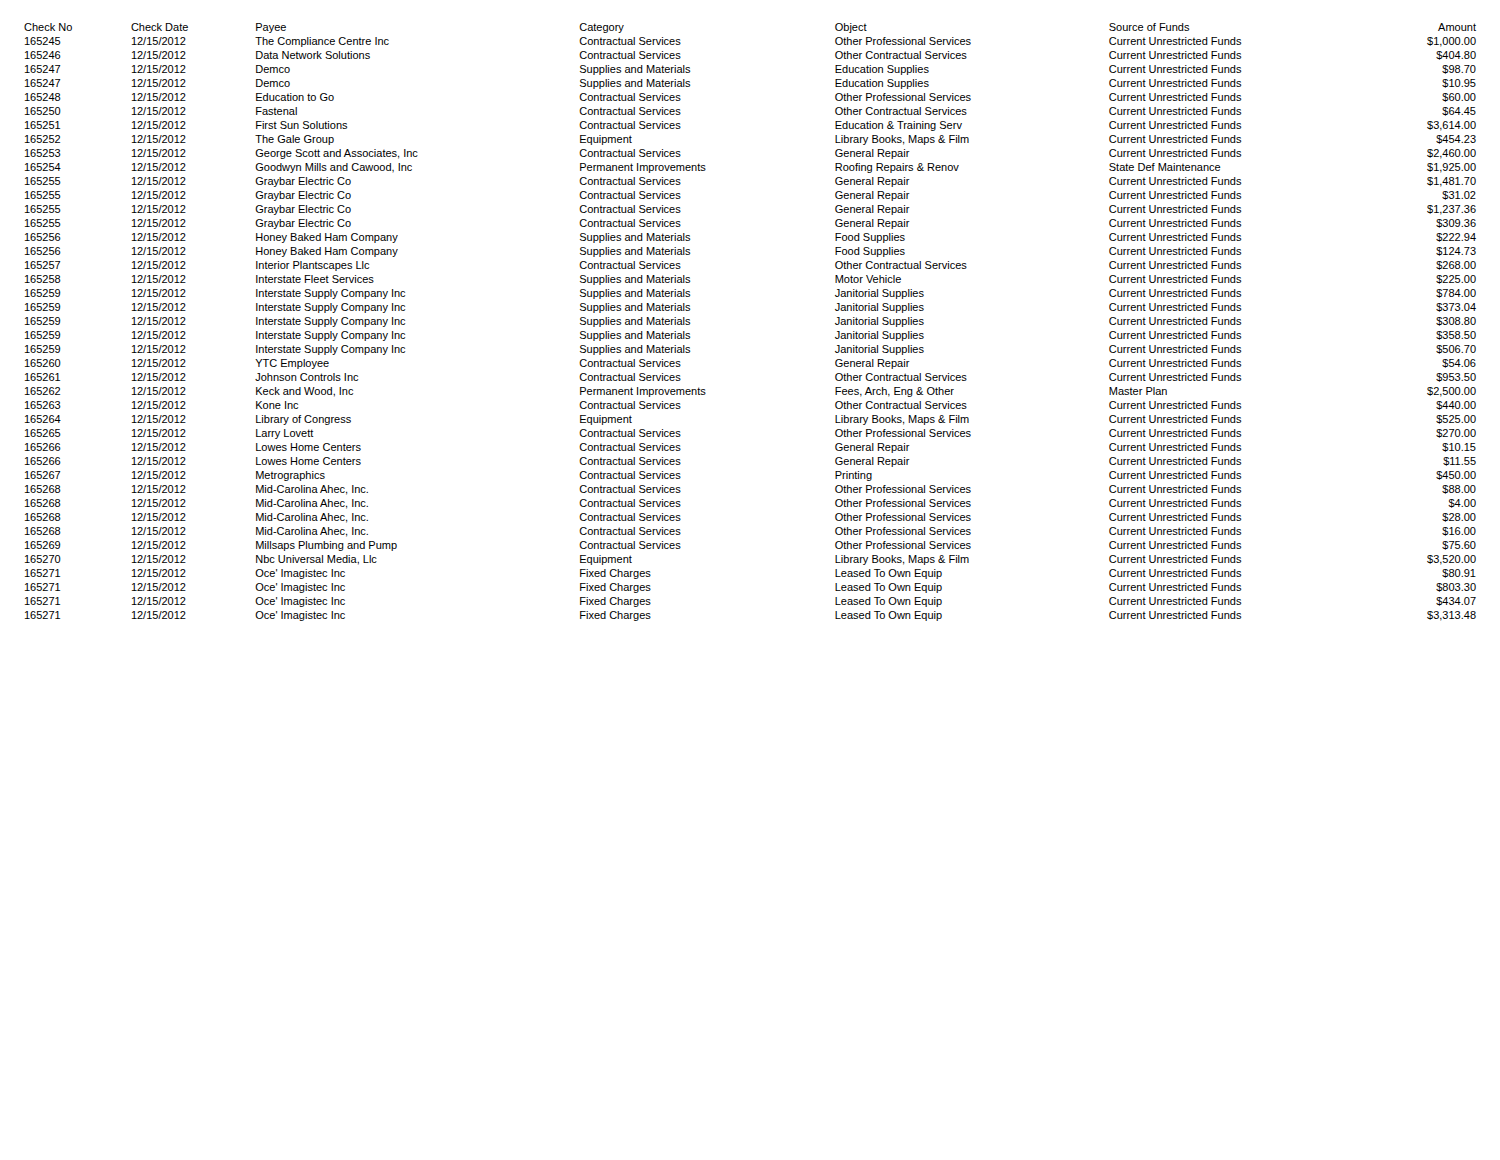| Check No | Check Date | Payee | Category | Object | Source of Funds | Amount |
| --- | --- | --- | --- | --- | --- | --- |
| 165245 | 12/15/2012 | The Compliance Centre Inc | Contractual Services | Other Professional Services | Current Unrestricted Funds | $1,000.00 |
| 165246 | 12/15/2012 | Data Network Solutions | Contractual Services | Other Contractual Services | Current Unrestricted Funds | $404.80 |
| 165247 | 12/15/2012 | Demco | Supplies and Materials | Education Supplies | Current Unrestricted Funds | $98.70 |
| 165247 | 12/15/2012 | Demco | Supplies and Materials | Education Supplies | Current Unrestricted Funds | $10.95 |
| 165248 | 12/15/2012 | Education to Go | Contractual Services | Other Professional Services | Current Unrestricted Funds | $60.00 |
| 165250 | 12/15/2012 | Fastenal | Contractual Services | Other Contractual Services | Current Unrestricted Funds | $64.45 |
| 165251 | 12/15/2012 | First Sun Solutions | Contractual Services | Education & Training Serv | Current Unrestricted Funds | $3,614.00 |
| 165252 | 12/15/2012 | The Gale Group | Equipment | Library Books, Maps & Film | Current Unrestricted Funds | $454.23 |
| 165253 | 12/15/2012 | George Scott and Associates, Inc | Contractual Services | General Repair | Current Unrestricted Funds | $2,460.00 |
| 165254 | 12/15/2012 | Goodwyn Mills and Cawood, Inc | Permanent Improvements | Roofing Repairs & Renov | State Def Maintenance | $1,925.00 |
| 165255 | 12/15/2012 | Graybar Electric Co | Contractual Services | General Repair | Current Unrestricted Funds | $1,481.70 |
| 165255 | 12/15/2012 | Graybar Electric Co | Contractual Services | General Repair | Current Unrestricted Funds | $31.02 |
| 165255 | 12/15/2012 | Graybar Electric Co | Contractual Services | General Repair | Current Unrestricted Funds | $1,237.36 |
| 165255 | 12/15/2012 | Graybar Electric Co | Contractual Services | General Repair | Current Unrestricted Funds | $309.36 |
| 165256 | 12/15/2012 | Honey Baked Ham Company | Supplies and Materials | Food Supplies | Current Unrestricted Funds | $222.94 |
| 165256 | 12/15/2012 | Honey Baked Ham Company | Supplies and Materials | Food Supplies | Current Unrestricted Funds | $124.73 |
| 165257 | 12/15/2012 | Interior Plantscapes Llc | Contractual Services | Other Contractual Services | Current Unrestricted Funds | $268.00 |
| 165258 | 12/15/2012 | Interstate Fleet Services | Supplies and Materials | Motor Vehicle | Current Unrestricted Funds | $225.00 |
| 165259 | 12/15/2012 | Interstate Supply Company Inc | Supplies and Materials | Janitorial Supplies | Current Unrestricted Funds | $784.00 |
| 165259 | 12/15/2012 | Interstate Supply Company Inc | Supplies and Materials | Janitorial Supplies | Current Unrestricted Funds | $373.04 |
| 165259 | 12/15/2012 | Interstate Supply Company Inc | Supplies and Materials | Janitorial Supplies | Current Unrestricted Funds | $308.80 |
| 165259 | 12/15/2012 | Interstate Supply Company Inc | Supplies and Materials | Janitorial Supplies | Current Unrestricted Funds | $358.50 |
| 165259 | 12/15/2012 | Interstate Supply Company Inc | Supplies and Materials | Janitorial Supplies | Current Unrestricted Funds | $506.70 |
| 165260 | 12/15/2012 | YTC Employee | Contractual Services | General Repair | Current Unrestricted Funds | $54.06 |
| 165261 | 12/15/2012 | Johnson Controls Inc | Contractual Services | Other Contractual Services | Current Unrestricted Funds | $953.50 |
| 165262 | 12/15/2012 | Keck and Wood, Inc | Permanent Improvements | Fees, Arch, Eng & Other | Master Plan | $2,500.00 |
| 165263 | 12/15/2012 | Kone Inc | Contractual Services | Other Contractual Services | Current Unrestricted Funds | $440.00 |
| 165264 | 12/15/2012 | Library of Congress | Equipment | Library Books, Maps & Film | Current Unrestricted Funds | $525.00 |
| 165265 | 12/15/2012 | Larry Lovett | Contractual Services | Other Professional Services | Current Unrestricted Funds | $270.00 |
| 165266 | 12/15/2012 | Lowes Home Centers | Contractual Services | General Repair | Current Unrestricted Funds | $10.15 |
| 165266 | 12/15/2012 | Lowes Home Centers | Contractual Services | General Repair | Current Unrestricted Funds | $11.55 |
| 165267 | 12/15/2012 | Metrographics | Contractual Services | Printing | Current Unrestricted Funds | $450.00 |
| 165268 | 12/15/2012 | Mid-Carolina Ahec, Inc. | Contractual Services | Other Professional Services | Current Unrestricted Funds | $88.00 |
| 165268 | 12/15/2012 | Mid-Carolina Ahec, Inc. | Contractual Services | Other Professional Services | Current Unrestricted Funds | $4.00 |
| 165268 | 12/15/2012 | Mid-Carolina Ahec, Inc. | Contractual Services | Other Professional Services | Current Unrestricted Funds | $28.00 |
| 165268 | 12/15/2012 | Mid-Carolina Ahec, Inc. | Contractual Services | Other Professional Services | Current Unrestricted Funds | $16.00 |
| 165269 | 12/15/2012 | Millsaps Plumbing and Pump | Contractual Services | Other Professional Services | Current Unrestricted Funds | $75.60 |
| 165270 | 12/15/2012 | Nbc Universal Media, Llc | Equipment | Library Books, Maps & Film | Current Unrestricted Funds | $3,520.00 |
| 165271 | 12/15/2012 | Oce' Imagistec Inc | Fixed Charges | Leased To Own Equip | Current Unrestricted Funds | $80.91 |
| 165271 | 12/15/2012 | Oce' Imagistec Inc | Fixed Charges | Leased To Own Equip | Current Unrestricted Funds | $803.30 |
| 165271 | 12/15/2012 | Oce' Imagistec Inc | Fixed Charges | Leased To Own Equip | Current Unrestricted Funds | $434.07 |
| 165271 | 12/15/2012 | Oce' Imagistec Inc | Fixed Charges | Leased To Own Equip | Current Unrestricted Funds | $3,313.48 |